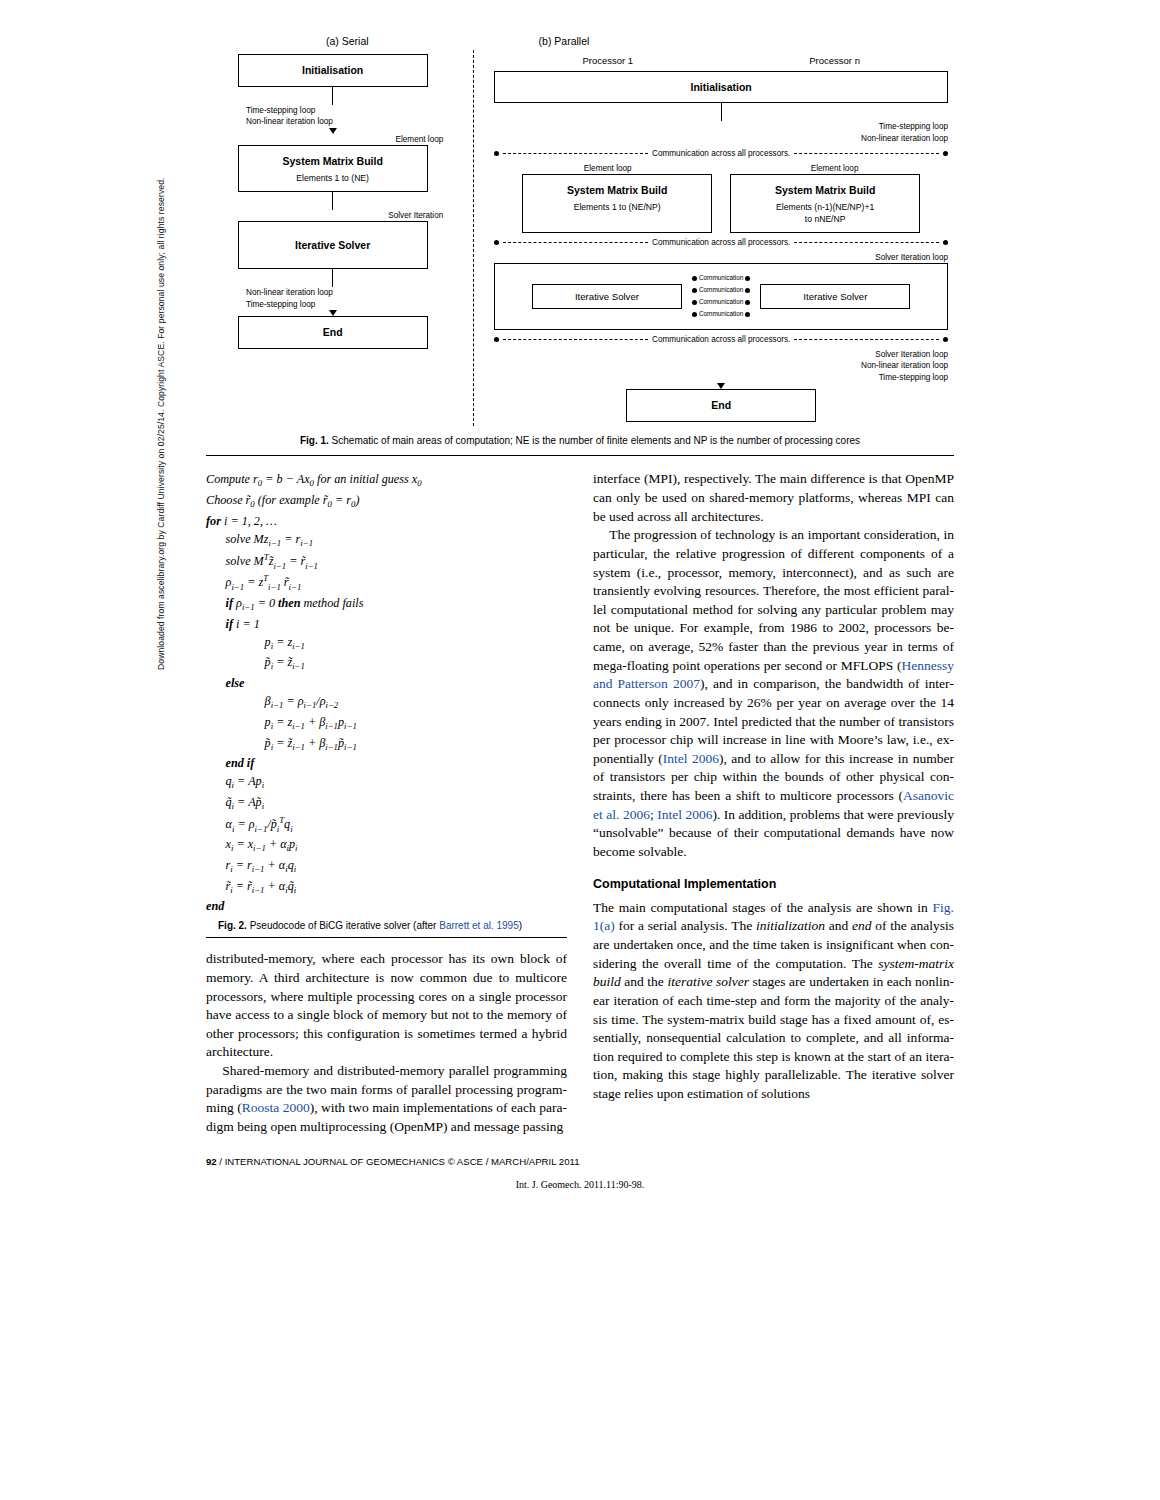Downloaded from ascelibrary.org by Cardiff University on 02/25/14. Copyright ASCE. For personal use only; all rights reserved.
(a) Serial (b) Parallel
Initialisation
Time-stepping loop
Non-linear iteration loop
Element loop
System Matrix Build Elements 1 to (NE)
Solver Iteration
Iterative Solver
Non-linear iteration loop
Time-stepping loop
End
Processor 1 Processor n
Initialisation
Time-stepping loop
Non-linear iteration loop
Communication across all processors.
Element loop Element loop
System Matrix Build Elements 1 to (NE/NP)
System Matrix Build Elements (n-1)(NE/NP)+1
to nNE/NP
Communication across all processors.
Solver Iteration loop
Iterative Solver
Communication
Communication
Communication
Communication
Iterative Solver
Communication across all processors.
Solver Iteration loop
Non-linear iteration loop
Time-stepping loop
End
Fig. 1. Schematic of main areas of computation; NE is the number of finite elements and NP is the number of processing cores
Compute r0 = b − Ax0 for an initial guess x0 Choose r̃0 (for example r̃0 = r0) for i = 1, 2, … solve Mzi−1 = ri−1 solve MTz̃i−1 = r̃i−1 ρi−1 = zTi−1 r̃i−1 if ρi−1 = 0 then method fails if i = 1 pi = zi−1 p̃i = z̃i−1 else βi−1 = ρi−1/ρi−2 pi = zi−1 + βi−1pi−1 p̃i = z̃i−1 + βi−1p̃i−1 end if qi = Api q̃i = Ap̃i αi = ρi−1/p̃iTqi xi = xi−1 + αipi ri = ri−1 + αiqi r̃i = r̃i−1 + αiq̃i end
Fig. 2. Pseudocode of BiCG iterative solver (after Barrett et al. 1995)
distributed-memory, where each processor has its own block of memory. A third architecture is now common due to multicore processors, where multiple processing cores on a single processor have access to a single block of memory but not to the memory of other processors; this configuration is sometimes termed a hybrid architecture.
Shared-memory and distributed-memory parallel programming paradigms are the two main forms of parallel processing programming (Roosta 2000), with two main implementations of each paradigm being open multiprocessing (OpenMP) and message passing
interface (MPI), respectively. The main difference is that OpenMP can only be used on shared-memory platforms, whereas MPI can be used across all architectures.
The progression of technology is an important consideration, in particular, the relative progression of different components of a system (i.e., processor, memory, interconnect), and as such are transiently evolving resources. Therefore, the most efficient parallel computational method for solving any particular problem may not be unique. For example, from 1986 to 2002, processors became, on average, 52% faster than the previous year in terms of mega-floating point operations per second or MFLOPS (Hennessy and Patterson 2007), and in comparison, the bandwidth of interconnects only increased by 26% per year on average over the 14 years ending in 2007. Intel predicted that the number of transistors per processor chip will increase in line with Moore’s law, i.e., exponentially (Intel 2006), and to allow for this increase in number of transistors per chip within the bounds of other physical constraints, there has been a shift to multicore processors (Asanovic et al. 2006; Intel 2006). In addition, problems that were previously “unsolvable” because of their computational demands have now become solvable.
Computational Implementation
The main computational stages of the analysis are shown in Fig. 1(a) for a serial analysis. The initialization and end of the analysis are undertaken once, and the time taken is insignificant when considering the overall time of the computation. The system-matrix build and the iterative solver stages are undertaken in each nonlinear iteration of each time-step and form the majority of the analysis time. The system-matrix build stage has a fixed amount of, essentially, nonsequential calculation to complete, and all information required to complete this step is known at the start of an iteration, making this stage highly parallelizable. The iterative solver stage relies upon estimation of solutions
92 / INTERNATIONAL JOURNAL OF GEOMECHANICS © ASCE / MARCH/APRIL 2011
Int. J. Geomech. 2011.11:90-98.